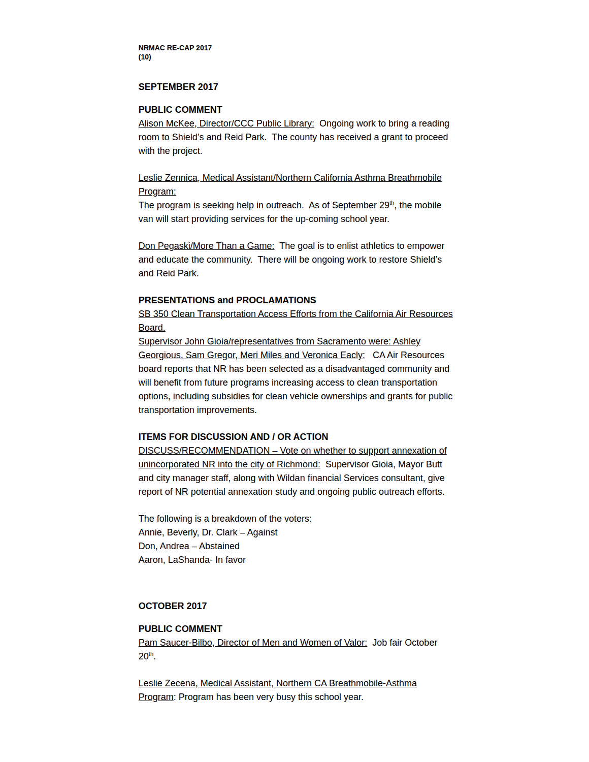NRMAC RE-CAP 2017
(10)
SEPTEMBER 2017
PUBLIC COMMENT
Alison McKee, Director/CCC Public Library: Ongoing work to bring a reading room to Shield’s and Reid Park. The county has received a grant to proceed with the project.
Leslie Zennica, Medical Assistant/Northern California Asthma Breathmobile Program:
The program is seeking help in outreach. As of September 29th, the mobile van will start providing services for the up-coming school year.
Don Pegaski/More Than a Game: The goal is to enlist athletics to empower and educate the community. There will be ongoing work to restore Shield’s and Reid Park.
PRESENTATIONS and PROCLAMATIONS
SB 350 Clean Transportation Access Efforts from the California Air Resources Board.
Supervisor John Gioia/representatives from Sacramento were: Ashley Georgious, Sam Gregor, Meri Miles and Veronica Eacly: CA Air Resources board reports that NR has been selected as a disadvantaged community and will benefit from future programs increasing access to clean transportation options, including subsidies for clean vehicle ownerships and grants for public transportation improvements.
ITEMS FOR DISCUSSION AND / OR ACTION
DISCUSS/RECOMMENDATION – Vote on whether to support annexation of unincorporated NR into the city of Richmond: Supervisor Gioia, Mayor Butt and city manager staff, along with Wildan financial Services consultant, give report of NR potential annexation study and ongoing public outreach efforts.
The following is a breakdown of the voters:
Annie, Beverly, Dr. Clark – Against
Don, Andrea – Abstained
Aaron, LaShanda- In favor
OCTOBER 2017
PUBLIC COMMENT
Pam Saucer-Bilbo, Director of Men and Women of Valor: Job fair October 20th.
Leslie Zecena, Medical Assistant, Northern CA Breathmobile-Asthma Program: Program has been very busy this school year.